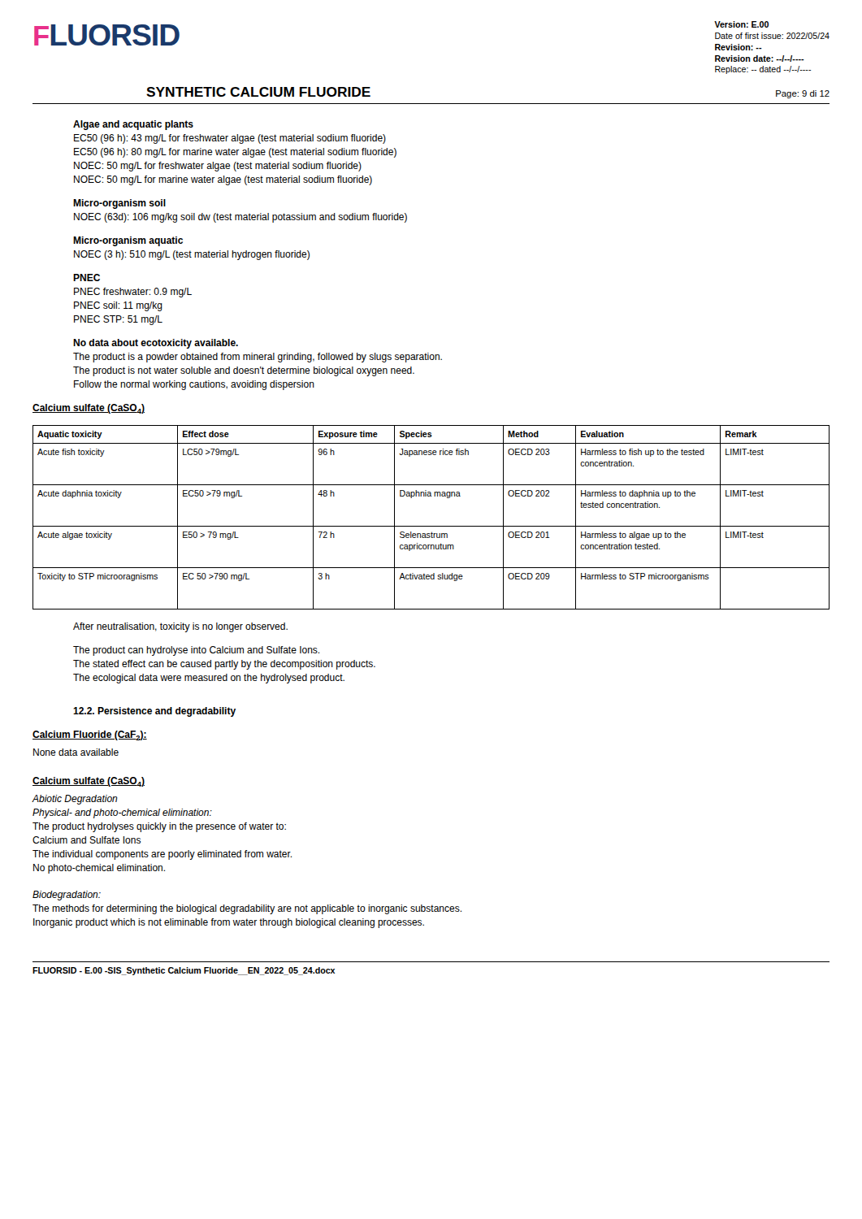FLUORSID
Version: E.00
Date of first issue: 2022/05/24
Revision: --
Revision date: --/--/----
Replace: -- dated --/--/----
SYNTHETIC CALCIUM FLUORIDE
Page: 9 di 12
Algae and acquatic plants
EC50 (96 h): 43 mg/L for freshwater algae (test material sodium fluoride)
EC50 (96 h): 80 mg/L for marine water algae (test material sodium fluoride)
NOEC: 50 mg/L for freshwater algae (test material sodium fluoride)
NOEC: 50 mg/L for marine water algae (test material sodium fluoride)
Micro-organism soil
NOEC (63d): 106 mg/kg soil dw (test material potassium and sodium fluoride)
Micro-organism aquatic
NOEC (3 h): 510 mg/L (test material hydrogen fluoride)
PNEC
PNEC freshwater: 0.9 mg/L
PNEC soil: 11 mg/kg
PNEC STP: 51 mg/L
No data about ecotoxicity available.
The product is a powder obtained from mineral grinding, followed by slugs separation.
The product is not water soluble and doesn't determine biological oxygen need.
Follow the normal working cautions, avoiding dispersion
Calcium sulfate (CaSO4)
| Aquatic toxicity | Effect dose | Exposure time | Species | Method | Evaluation | Remark |
| --- | --- | --- | --- | --- | --- | --- |
| Acute fish toxicity | LC50 >79mg/L | 96 h | Japanese rice fish | OECD 203 | Harmless to fish up to the tested concentration. | LIMIT-test |
| Acute daphnia toxicity | EC50 >79 mg/L | 48 h | Daphnia magna | OECD 202 | Harmless to daphnia up to the tested concentration. | LIMIT-test |
| Acute algae toxicity | E50 > 79 mg/L | 72 h | Selenastrum capricornutum | OECD 201 | Harmless to algae up to the concentration tested. | LIMIT-test |
| Toxicity to STP microoragnisms | EC 50 >790 mg/L | 3 h | Activated sludge | OECD 209 | Harmless to STP microorganisms | |
After neutralisation, toxicity is no longer observed.
The product can hydrolyse into Calcium and Sulfate Ions.
The stated effect can be caused partly by the decomposition products.
The ecological data were measured on the hydrolysed product.
12.2. Persistence and degradability
Calcium Fluoride (CaF2):
None data available
Calcium sulfate (CaSO4)
Abiotic Degradation
Physical- and photo-chemical elimination:
The product hydrolyses quickly in the presence of water to:
Calcium and Sulfate Ions
The individual components are poorly eliminated from water.
No photo-chemical elimination.
Biodegradation:
The methods for determining the biological degradability are not applicable to inorganic substances.
Inorganic product which is not eliminable from water through biological cleaning processes.
FLUORSID - E.00 -SIS_Synthetic Calcium Fluoride__EN_2022_05_24.docx